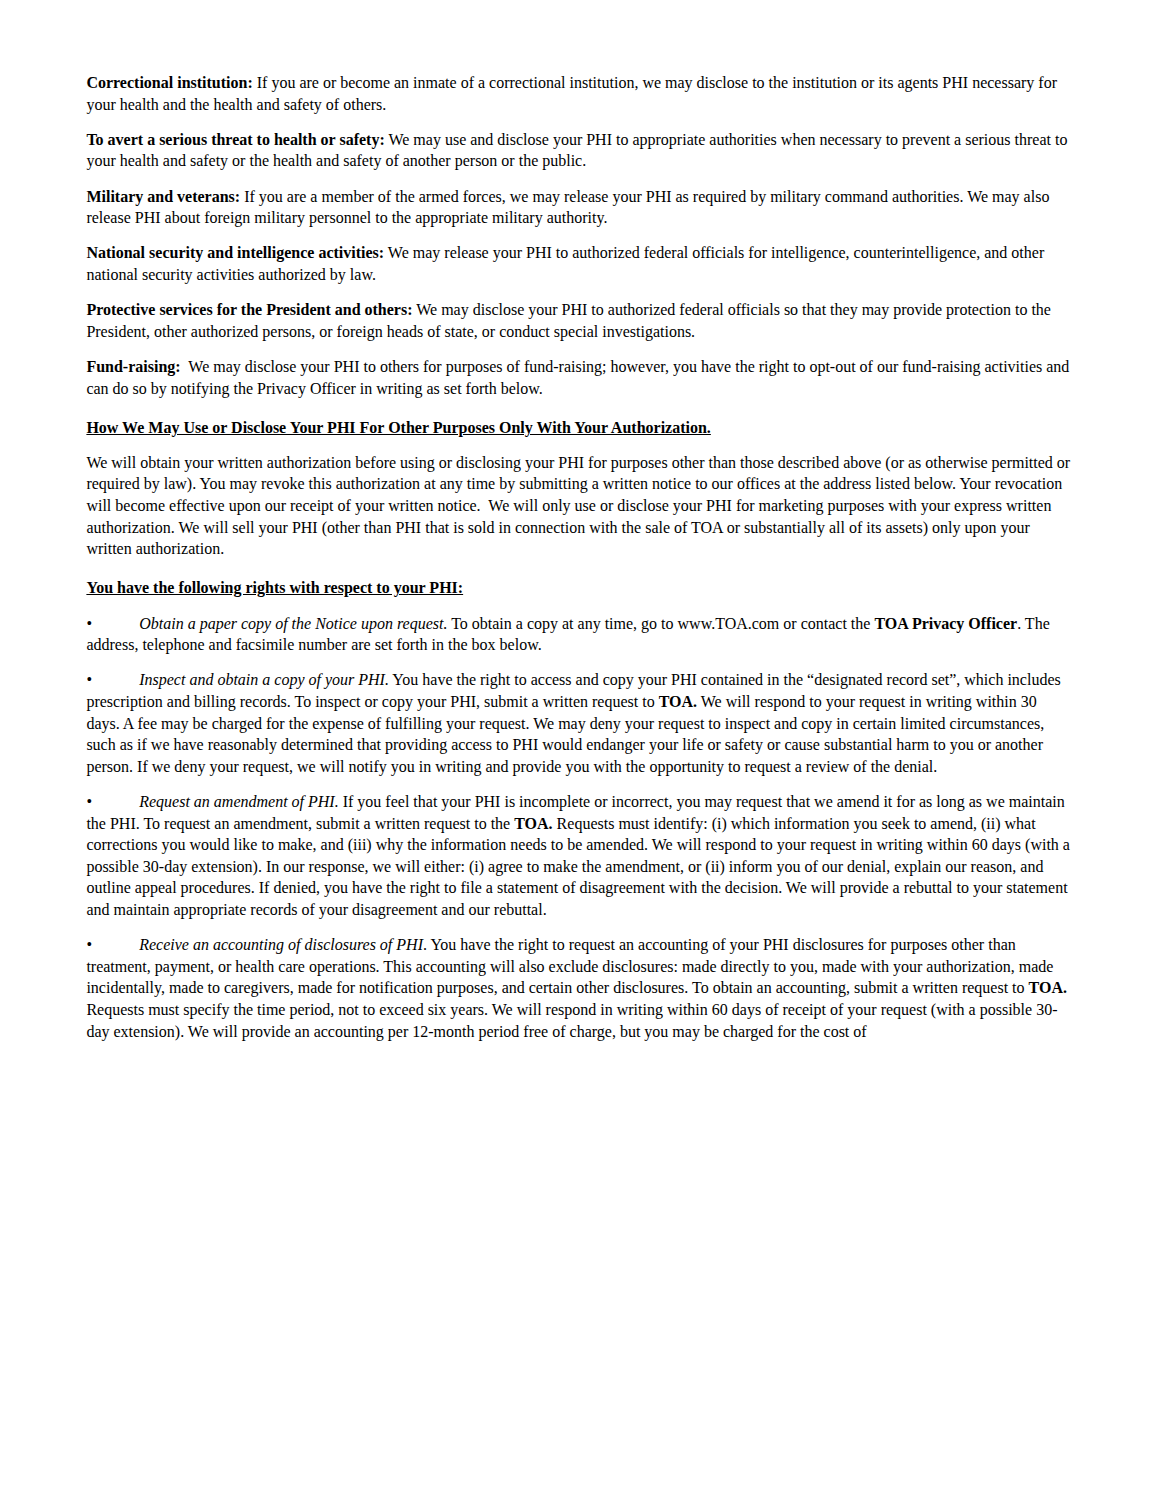Correctional institution: If you are or become an inmate of a correctional institution, we may disclose to the institution or its agents PHI necessary for your health and the health and safety of others.
To avert a serious threat to health or safety: We may use and disclose your PHI to appropriate authorities when necessary to prevent a serious threat to your health and safety or the health and safety of another person or the public.
Military and veterans: If you are a member of the armed forces, we may release your PHI as required by military command authorities. We may also release PHI about foreign military personnel to the appropriate military authority.
National security and intelligence activities: We may release your PHI to authorized federal officials for intelligence, counterintelligence, and other national security activities authorized by law.
Protective services for the President and others: We may disclose your PHI to authorized federal officials so that they may provide protection to the President, other authorized persons, or foreign heads of state, or conduct special investigations.
Fund-raising: We may disclose your PHI to others for purposes of fund-raising; however, you have the right to opt-out of our fund-raising activities and can do so by notifying the Privacy Officer in writing as set forth below.
How We May Use or Disclose Your PHI For Other Purposes Only With Your Authorization.
We will obtain your written authorization before using or disclosing your PHI for purposes other than those described above (or as otherwise permitted or required by law). You may revoke this authorization at any time by submitting a written notice to our offices at the address listed below. Your revocation will become effective upon our receipt of your written notice. We will only use or disclose your PHI for marketing purposes with your express written authorization. We will sell your PHI (other than PHI that is sold in connection with the sale of TOA or substantially all of its assets) only upon your written authorization.
You have the following rights with respect to your PHI:
•Obtain a paper copy of the Notice upon request. To obtain a copy at any time, go to www.TOA.com or contact the TOA Privacy Officer. The address, telephone and facsimile number are set forth in the box below.
•Inspect and obtain a copy of your PHI. You have the right to access and copy your PHI contained in the “designated record set”, which includes prescription and billing records. To inspect or copy your PHI, submit a written request to TOA. We will respond to your request in writing within 30 days. A fee may be charged for the expense of fulfilling your request. We may deny your request to inspect and copy in certain limited circumstances, such as if we have reasonably determined that providing access to PHI would endanger your life or safety or cause substantial harm to you or another person. If we deny your request, we will notify you in writing and provide you with the opportunity to request a review of the denial.
•Request an amendment of PHI. If you feel that your PHI is incomplete or incorrect, you may request that we amend it for as long as we maintain the PHI. To request an amendment, submit a written request to the TOA. Requests must identify: (i) which information you seek to amend, (ii) what corrections you would like to make, and (iii) why the information needs to be amended. We will respond to your request in writing within 60 days (with a possible 30-day extension). In our response, we will either: (i) agree to make the amendment, or (ii) inform you of our denial, explain our reason, and outline appeal procedures. If denied, you have the right to file a statement of disagreement with the decision. We will provide a rebuttal to your statement and maintain appropriate records of your disagreement and our rebuttal.
•Receive an accounting of disclosures of PHI. You have the right to request an accounting of your PHI disclosures for purposes other than treatment, payment, or health care operations. This accounting will also exclude disclosures: made directly to you, made with your authorization, made incidentally, made to caregivers, made for notification purposes, and certain other disclosures. To obtain an accounting, submit a written request to TOA. Requests must specify the time period, not to exceed six years. We will respond in writing within 60 days of receipt of your request (with a possible 30-day extension). We will provide an accounting per 12-month period free of charge, but you may be charged for the cost of